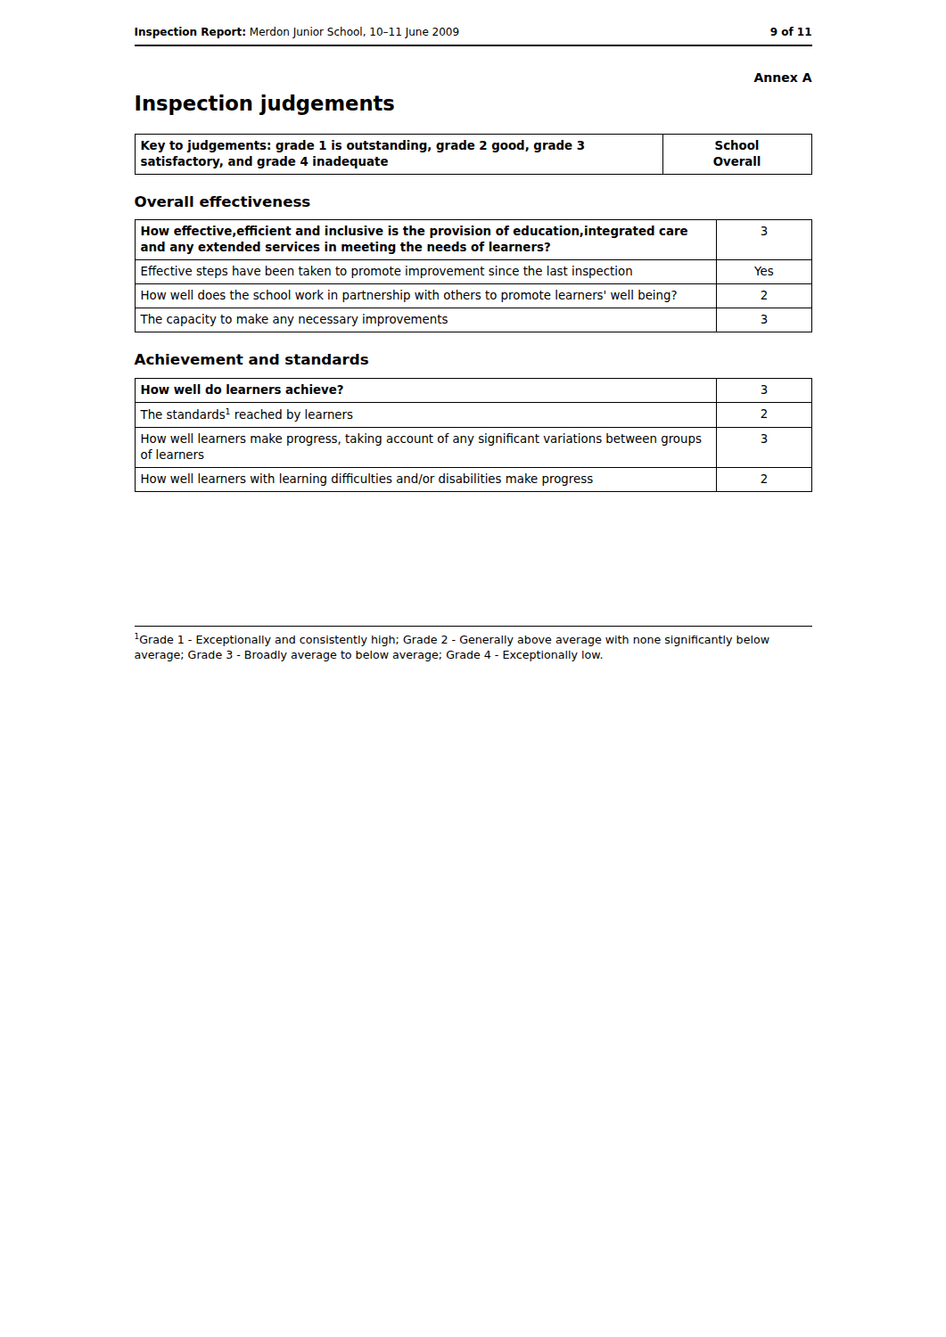Inspection Report: Merdon Junior School, 10–11 June 2009
9 of 11
Annex A
Inspection judgements
| Key to judgements: grade 1 is outstanding, grade 2 good, grade 3 satisfactory, and grade 4 inadequate | School Overall |
Overall effectiveness
| How effective,efficient and inclusive is the provision of education,integrated care and any extended services in meeting the needs of learners? | 3 |
| Effective steps have been taken to promote improvement since the last inspection | Yes |
| How well does the school work in partnership with others to promote learners' well being? | 2 |
| The capacity to make any necessary improvements | 3 |
Achievement and standards
| How well do learners achieve? | 3 |
| The standards 1 reached by learners | 2 |
| How well learners make progress, taking account of any significant variations between groups of learners | 3 |
| How well learners with learning difficulties and/or disabilities make progress | 2 |
1Grade 1 - Exceptionally and consistently high; Grade 2 - Generally above average with none significantly below average; Grade 3 - Broadly average to below average; Grade 4 - Exceptionally low.